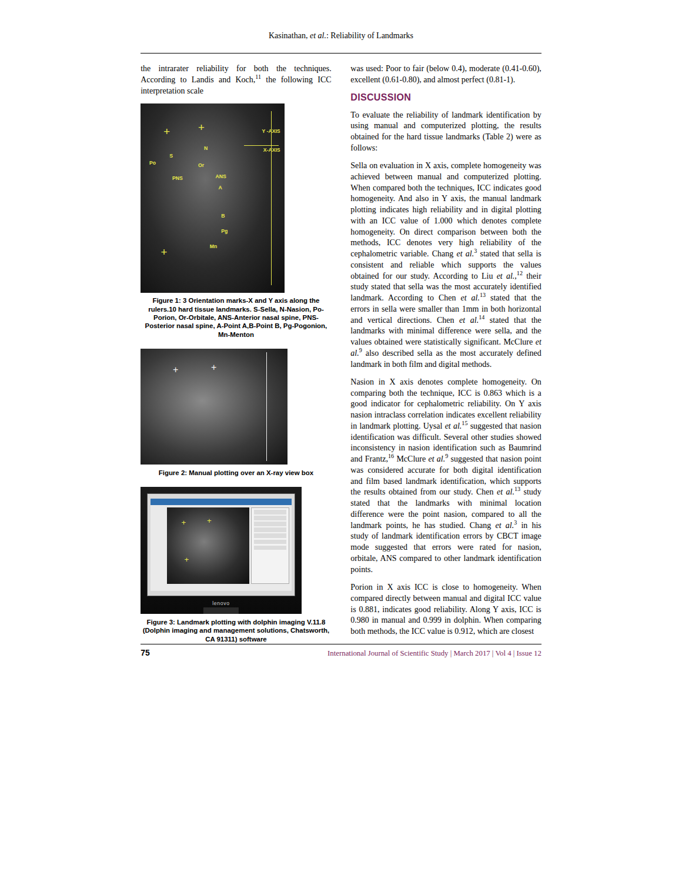Kasinathan, et al.: Reliability of Landmarks
the intrarater reliability for both the techniques. According to Landis and Koch,11 the following ICC interpretation scale
Y -AXIS X-AXIS + + + S Po N Or PNS ANS A B Pg Mn
Figure 1: 3 Orientation marks-X and Y axis along the rulers.10 hard tissue landmarks. S-Sella, N-Nasion, Po-Porion, Or-Orbitale, ANS-Anterior nasal spine, PNS-Posterior nasal spine, A-Point A,B-Point B, Pg-Pogonion, Mn-Menton
+ +
Figure 2: Manual plotting over an X-ray view box
+ + +
lenovo
Figure 3: Landmark plotting with dolphin imaging V.11.8 (Dolphin imaging and management solutions, Chatsworth, CA 91311) software
was used: Poor to fair (below 0.4), moderate (0.41-0.60), excellent (0.61-0.80), and almost perfect (0.81-1).
DISCUSSION
To evaluate the reliability of landmark identification by using manual and computerized plotting, the results obtained for the hard tissue landmarks (Table 2) were as follows:
Sella on evaluation in X axis, complete homogeneity was achieved between manual and computerized plotting. When compared both the techniques, ICC indicates good homogeneity. And also in Y axis, the manual landmark plotting indicates high reliability and in digital plotting with an ICC value of 1.000 which denotes complete homogeneity. On direct comparison between both the methods, ICC denotes very high reliability of the cephalometric variable. Chang et al.3 stated that sella is consistent and reliable which supports the values obtained for our study. According to Liu et al.,12 their study stated that sella was the most accurately identified landmark. According to Chen et al.13 stated that the errors in sella were smaller than 1mm in both horizontal and vertical directions. Chen et al.14 stated that the landmarks with minimal difference were sella, and the values obtained were statistically significant. McClure et al.9 also described sella as the most accurately defined landmark in both film and digital methods.
Nasion in X axis denotes complete homogeneity. On comparing both the technique, ICC is 0.863 which is a good indicator for cephalometric reliability. On Y axis nasion intraclass correlation indicates excellent reliability in landmark plotting. Uysal et al.15 suggested that nasion identification was difficult. Several other studies showed inconsistency in nasion identification such as Baumrind and Frantz,16 McClure et al.9 suggested that nasion point was considered accurate for both digital identification and film based landmark identification, which supports the results obtained from our study. Chen et al.13 study stated that the landmarks with minimal location difference were the point nasion, compared to all the landmark points, he has studied. Chang et al.3 in his study of landmark identification errors by CBCT image mode suggested that errors were rated for nasion, orbitale, ANS compared to other landmark identification points.
Porion in X axis ICC is close to homogeneity. When compared directly between manual and digital ICC value is 0.881, indicates good reliability. Along Y axis, ICC is 0.980 in manual and 0.999 in dolphin. When comparing both methods, the ICC value is 0.912, which are closest
75 International Journal of Scientific Study | March 2017 | Vol 4 | Issue 12